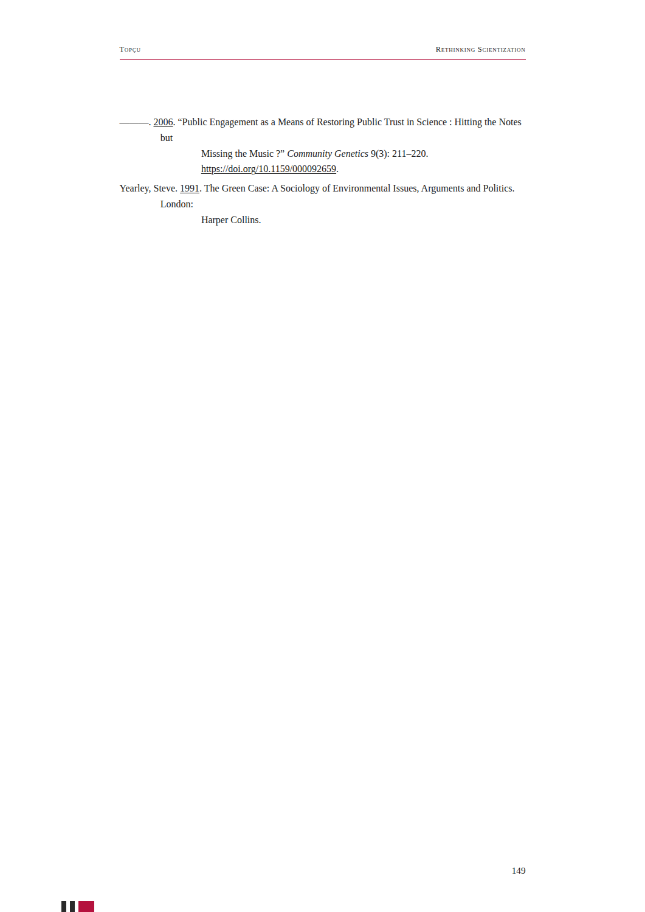Topçu Rethinking Scientization
———. 2006. “Public Engagement as a Means of Restoring Public Trust in Science : Hitting the Notes but Missing the Music ?” Community Genetics 9(3): 211–220. https://doi.org/10.1159/000092659.
Yearley, Steve. 1991. The Green Case: A Sociology of Environmental Issues, Arguments and Politics. London: Harper Collins.
149